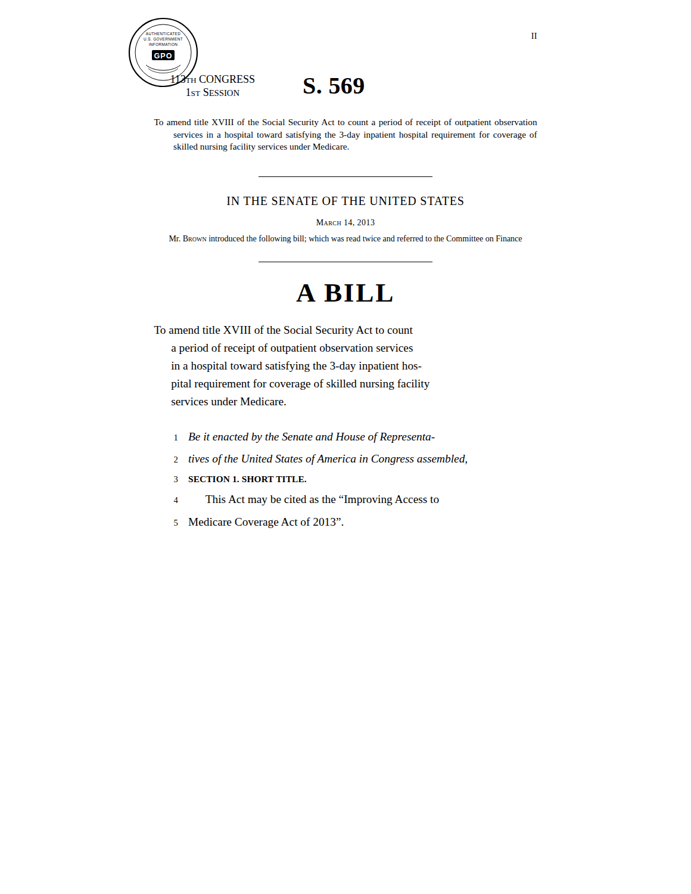AUTHENTICATED U.S. GOVERNMENT INFORMATION GPO
II
113TH CONGRESS 1ST SESSION
S. 569
To amend title XVIII of the Social Security Act to count a period of receipt of outpatient observation services in a hospital toward satisfying the 3-day inpatient hospital requirement for coverage of skilled nursing facility services under Medicare.
IN THE SENATE OF THE UNITED STATES
March 14, 2013
Mr. Brown introduced the following bill; which was read twice and referred to the Committee on Finance
A BILL
To amend title XVIII of the Social Security Act to count a period of receipt of outpatient observation services in a hospital toward satisfying the 3-day inpatient hos- pital requirement for coverage of skilled nursing facility services under Medicare.
1 Be it enacted by the Senate and House of Representa-
2 tives of the United States of America in Congress assembled,
3 SECTION 1. SHORT TITLE.
4 This Act may be cited as the “Improving Access to
5 Medicare Coverage Act of 2013”.